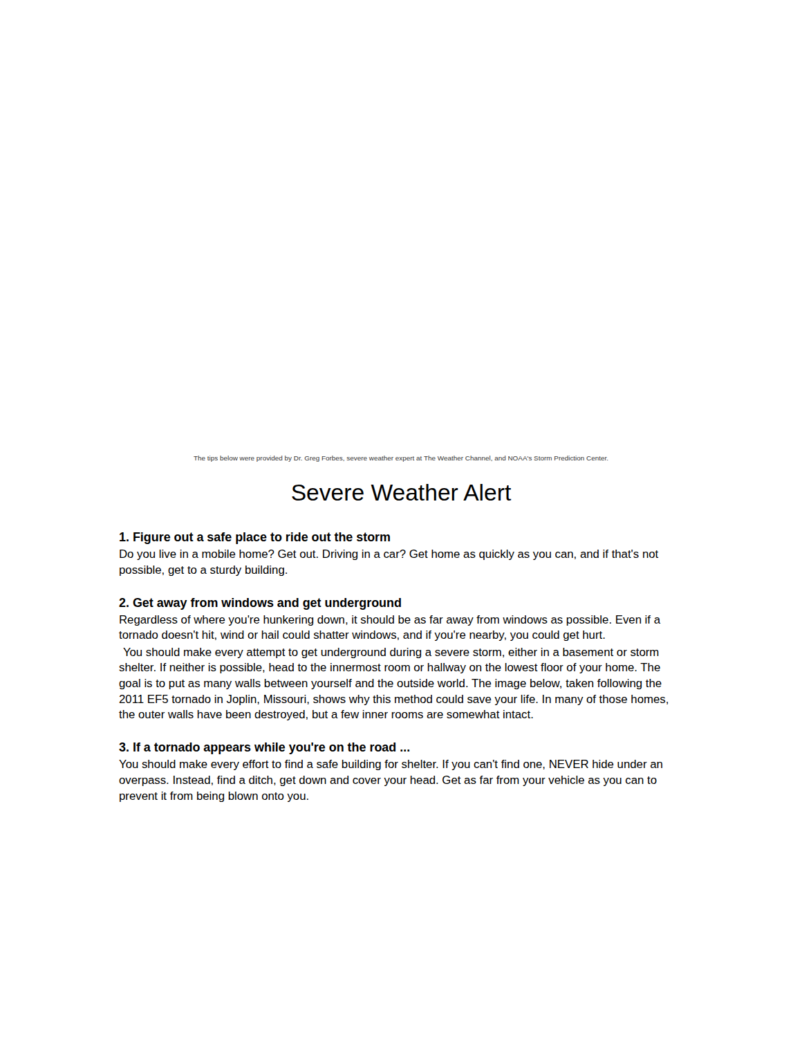The tips below were provided by Dr. Greg Forbes, severe weather expert at The Weather Channel, and NOAA's Storm Prediction Center.
Severe Weather Alert
1. Figure out a safe place to ride out the storm
Do you live in a mobile home? Get out. Driving in a car? Get home as quickly as you can, and if that's not possible, get to a sturdy building.
2. Get away from windows and get underground
Regardless of where you're hunkering down, it should be as far away from windows as possible. Even if a tornado doesn't hit, wind or hail could shatter windows, and if you're nearby, you could get hurt.
You should make every attempt to get underground during a severe storm, either in a basement or storm shelter. If neither is possible, head to the innermost room or hallway on the lowest floor of your home. The goal is to put as many walls between yourself and the outside world. The image below, taken following the 2011 EF5 tornado in Joplin, Missouri, shows why this method could save your life. In many of those homes, the outer walls have been destroyed, but a few inner rooms are somewhat intact.
3. If a tornado appears while you're on the road ...
You should make every effort to find a safe building for shelter. If you can't find one, NEVER hide under an overpass. Instead, find a ditch, get down and cover your head. Get as far from your vehicle as you can to prevent it from being blown onto you.